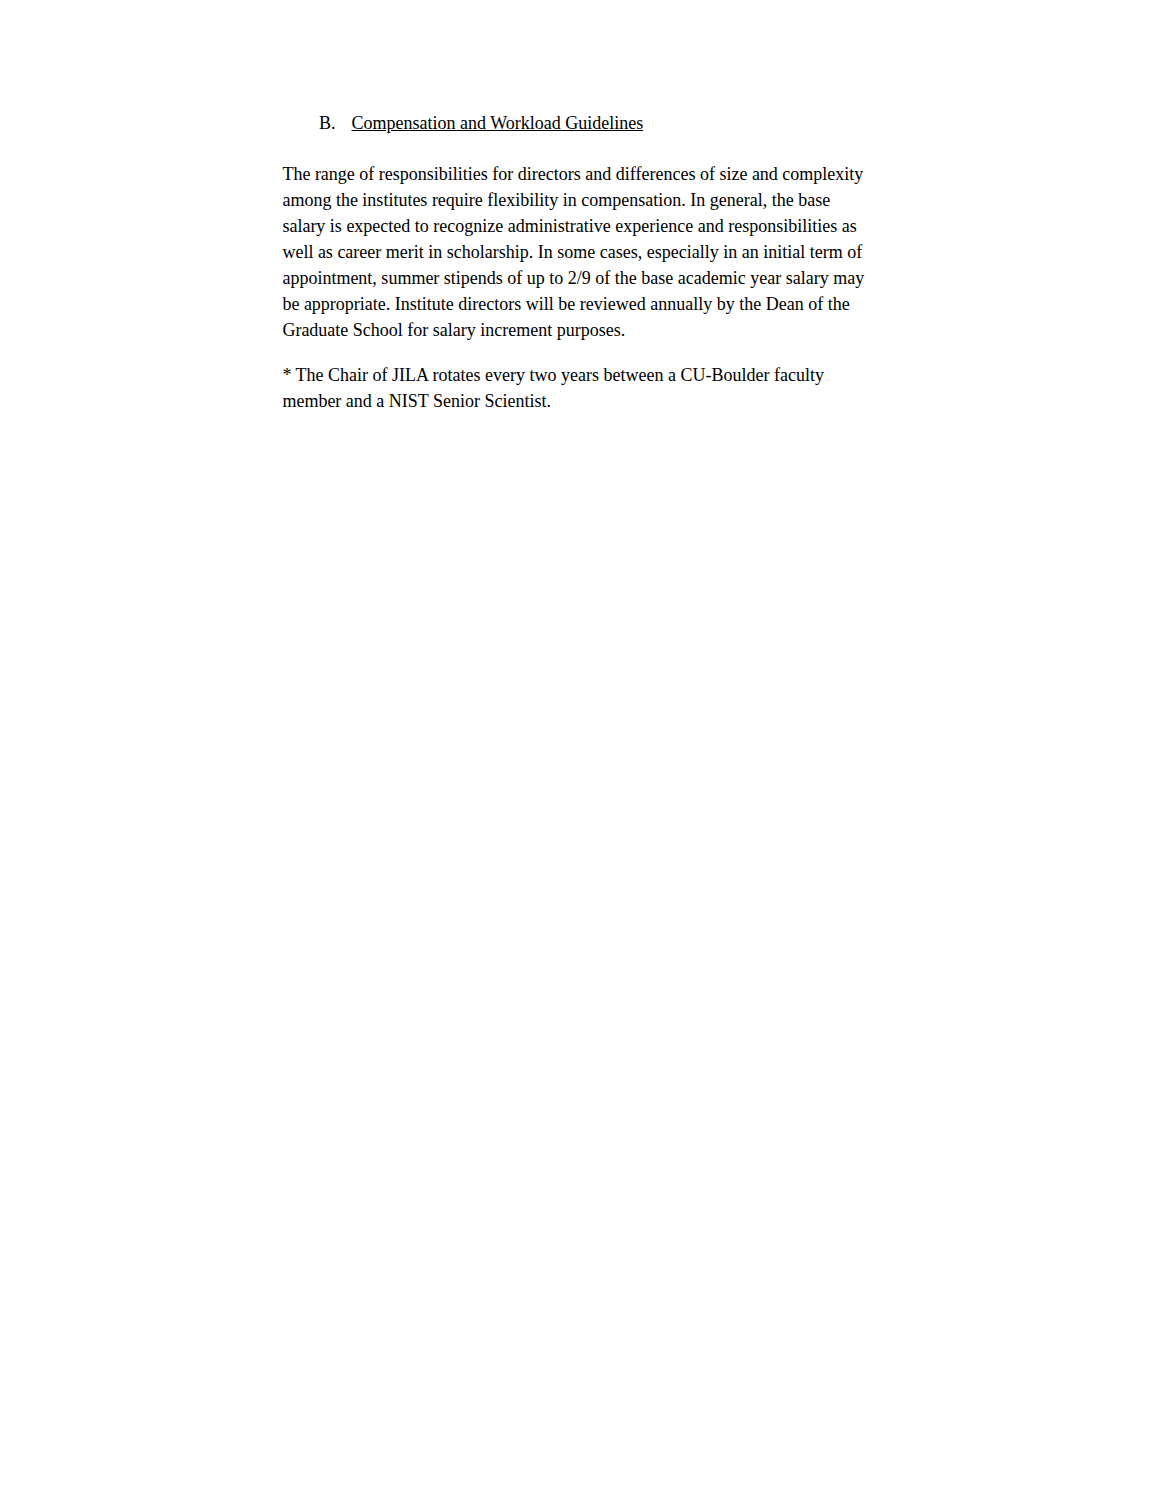Compensation and Workload Guidelines
The range of responsibilities for directors and differences of size and complexity among the institutes require flexibility in compensation. In general, the base salary is expected to recognize administrative experience and responsibilities as well as career merit in scholarship. In some cases, especially in an initial term of appointment, summer stipends of up to 2/9 of the base academic year salary may be appropriate. Institute directors will be reviewed annually by the Dean of the Graduate School for salary increment purposes.
* The Chair of JILA rotates every two years between a CU-Boulder faculty member and a NIST Senior Scientist.